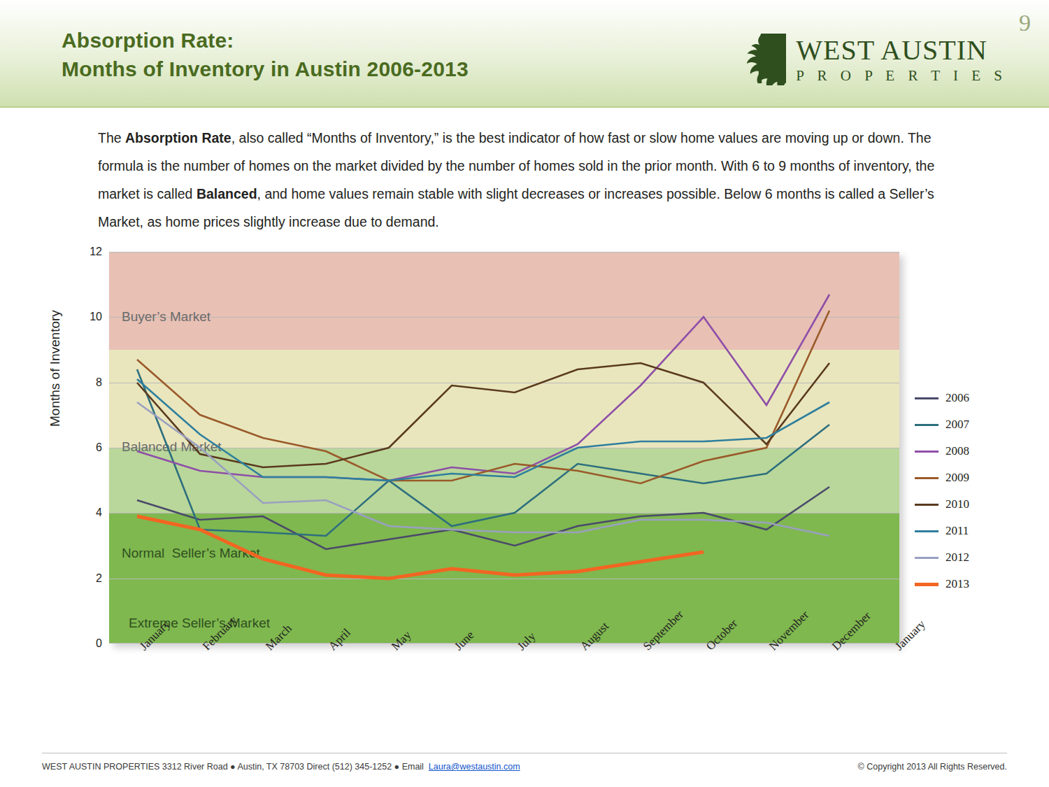9
Absorption Rate:
Months of Inventory in Austin 2006-2013
WEST AUSTIN
P R O P E R T I E S
The Absorption Rate, also called “Months of Inventory,” is the best indicator of how fast or slow home values are moving up or down. The formula is the number of homes on the market divided by the number of homes sold in the prior month. With 6 to 9 months of inventory, the market is called Balanced, and home values remain stable with slight decreases or increases possible. Below 6 months is called a Seller’s Market, as home prices slightly increase due to demand.
Months of Inventory
12 10 8 6 4 2 0
Buyer’s Market
Balanced Market
Normal Seller’s Market
Extreme Seller’s Market
January
February
March
April
May
June
July
August
September
October
November
December
January
2006
2007
2008
2009
2010
2011
2012
2013
WEST AUSTIN PROPERTIES 3312 River Road ● Austin, TX 78703 Direct (512) 345-1252 ● Email Laura@westaustin.com
© Copyright 2013 All Rights Reserved.